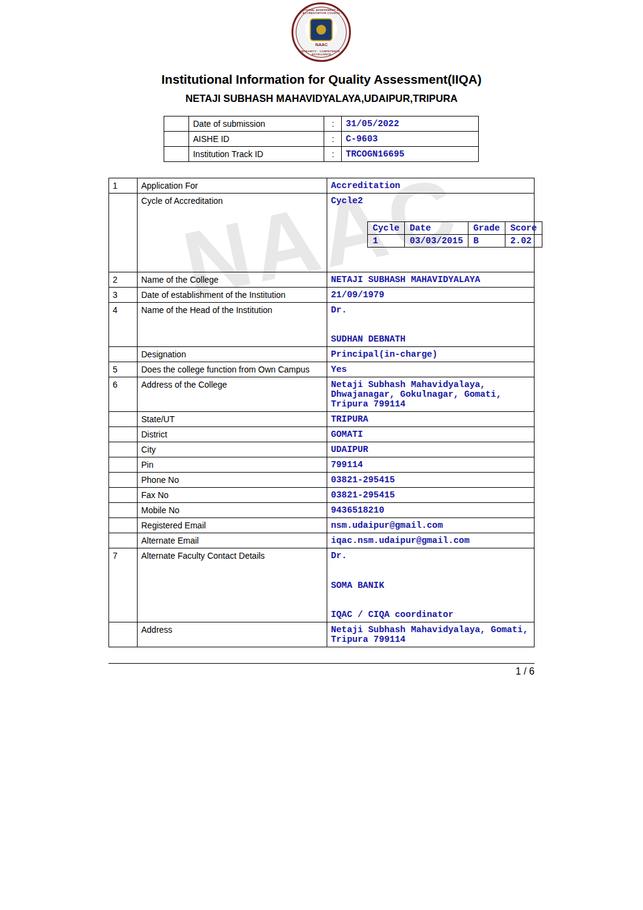NAAC
NATIONAL ASSESSMENT AND ACCREDITATION COUNCIL
NAAC
INTEGRITY · COMPETENCE · EXCELLENCE
Institutional Information for Quality Assessment(IIQA)
NETAJI SUBHASH MAHAVIDYALAYA,UDAIPUR,TRIPURA
| | Date of submission | : | 31/05/2022 |
| | AISHE ID | : | C-9603 |
| | Institution Track ID | : | TRCOGN16695 |
| 1 | Application For | Accreditation |
| | Cycle of Accreditation | Cycle2 / Cycle / Date / Grade / Score / / 1 / 03/03/2015 / B / 2.02 / |
| 2 | Name of the College | NETAJI SUBHASH MAHAVIDYALAYA |
| 3 | Date of establishment of the Institution | 21/09/1979 |
| 4 | Name of the Head of the Institution | Dr. SUDHAN DEBNATH |
| | Designation | Principal(in-charge) |
| 5 | Does the college function from Own Campus | Yes |
| 6 | Address of the College | Netaji Subhash Mahavidyalaya, Dhwajanagar, Gokulnagar, Gomati, Tripura 799114 |
| | State/UT | TRIPURA |
| | District | GOMATI |
| | City | UDAIPUR |
| | Pin | 799114 |
| | Phone No | 03821-295415 |
| | Fax No | 03821-295415 |
| | Mobile No | 9436518210 |
| | Registered Email | nsm.udaipur@gmail.com |
| | Alternate Email | iqac.nsm.udaipur@gmail.com |
| 7 | Alternate Faculty Contact Details | Dr. SOMA BANIK IQAC / CIQA coordinator |
| | Address | Netaji Subhash Mahavidyalaya, Gomati, Tripura 799114 |
1 / 6